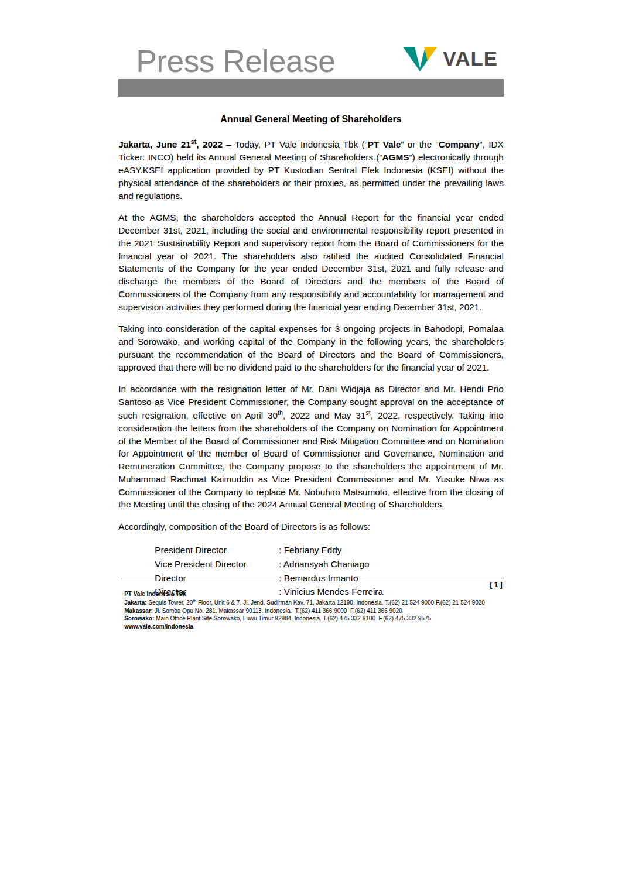Press Release
VALE
Annual General Meeting of Shareholders
Jakarta, June 21st, 2022 – Today, PT Vale Indonesia Tbk (“PT Vale” or the “Company”, IDX Ticker: INCO) held its Annual General Meeting of Shareholders (“AGMS”) electronically through eASY.KSEI application provided by PT Kustodian Sentral Efek Indonesia (KSEI) without the physical attendance of the shareholders or their proxies, as permitted under the prevailing laws and regulations.
At the AGMS, the shareholders accepted the Annual Report for the financial year ended December 31st, 2021, including the social and environmental responsibility report presented in the 2021 Sustainability Report and supervisory report from the Board of Commissioners for the financial year of 2021. The shareholders also ratified the audited Consolidated Financial Statements of the Company for the year ended December 31st, 2021 and fully release and discharge the members of the Board of Directors and the members of the Board of Commissioners of the Company from any responsibility and accountability for management and supervision activities they performed during the financial year ending December 31st, 2021.
Taking into consideration of the capital expenses for 3 ongoing projects in Bahodopi, Pomalaa and Sorowako, and working capital of the Company in the following years, the shareholders pursuant the recommendation of the Board of Directors and the Board of Commissioners, approved that there will be no dividend paid to the shareholders for the financial year of 2021.
In accordance with the resignation letter of Mr. Dani Widjaja as Director and Mr. Hendi Prio Santoso as Vice President Commissioner, the Company sought approval on the acceptance of such resignation, effective on April 30th, 2022 and May 31st, 2022, respectively. Taking into consideration the letters from the shareholders of the Company on Nomination for Appointment of the Member of the Board of Commissioner and Risk Mitigation Committee and on Nomination for Appointment of the member of Board of Commissioner and Governance, Nomination and Remuneration Committee, the Company propose to the shareholders the appointment of Mr. Muhammad Rachmat Kaimuddin as Vice President Commissioner and Mr. Yusuke Niwa as Commissioner of the Company to replace Mr. Nobuhiro Matsumoto, effective from the closing of the Meeting until the closing of the 2024 Annual General Meeting of Shareholders.
Accordingly, composition of the Board of Directors is as follows:
| President Director | : Febriany Eddy |
| Vice President Director | : Adriansyah Chaniago |
| Director | : Bernardus Irmanto |
| Director | : Vinicius Mendes Ferreira |
[ 1 ]
PT Vale Indonesia Tbk
Jakarta: Sequis Tower, 20th Floor, Unit 6 & 7, Jl. Jend. Sudirman Kav. 71, Jakarta 12190, Indonesia. T.(62) 21 524 9000 F.(62) 21 524 9020
Makassar: Jl. Somba Opu No. 281, Makassar 90113, Indonesia. T.(62) 411 366 9000 F.(62) 411 366 9020
Sorowako: Main Office Plant Site Sorowako, Luwu Timur 92984, Indonesia. T.(62) 475 332 9100 F.(62) 475 332 9575
www.vale.com/indonesia